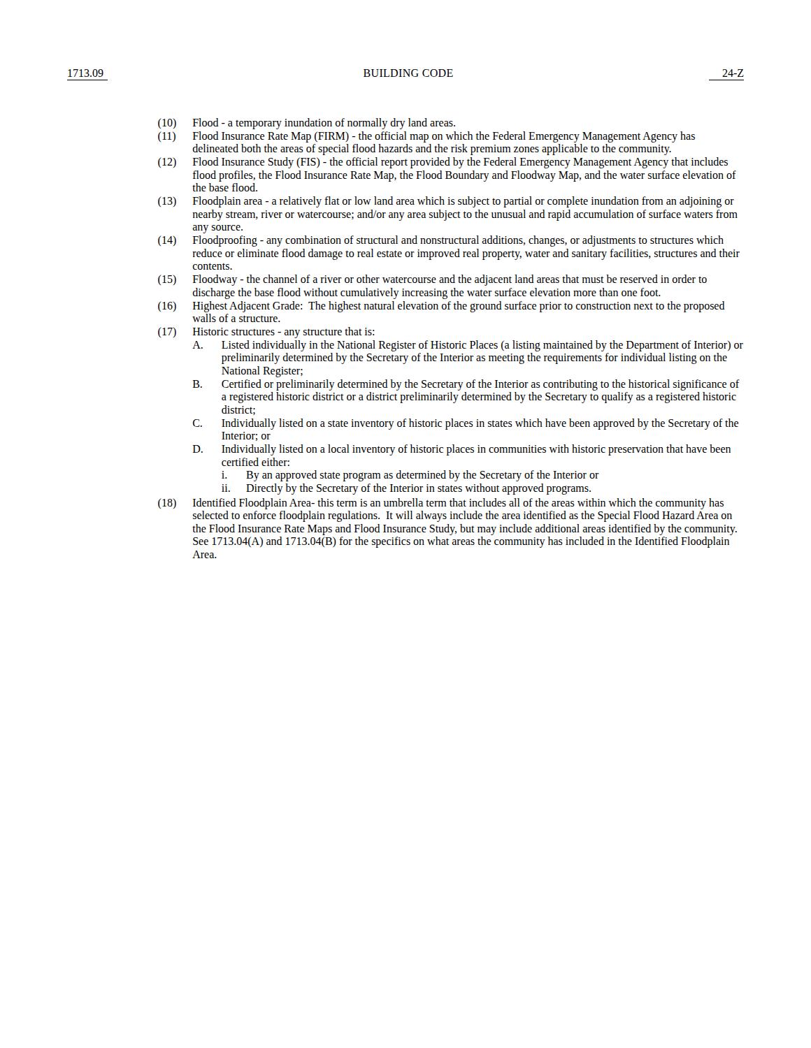1713.09
BUILDING CODE
24-Z
(10)
Flood - a temporary inundation of normally dry land areas.
(11)
Flood Insurance Rate Map (FIRM) - the official map on which the Federal Emergency Management Agency has delineated both the areas of special flood hazards and the risk premium zones applicable to the community.
(12)
Flood Insurance Study (FIS) - the official report provided by the Federal Emergency Management Agency that includes flood profiles, the Flood Insurance Rate Map, the Flood Boundary and Floodway Map, and the water surface elevation of the base flood.
(13)
Floodplain area - a relatively flat or low land area which is subject to partial or complete inundation from an adjoining or nearby stream, river or watercourse; and/or any area subject to the unusual and rapid accumulation of surface waters from any source.
(14)
Floodproofing - any combination of structural and nonstructural additions, changes, or adjustments to structures which reduce or eliminate flood damage to real estate or improved real property, water and sanitary facilities, structures and their contents.
(15)
Floodway - the channel of a river or other watercourse and the adjacent land areas that must be reserved in order to discharge the base flood without cumulatively increasing the water surface elevation more than one foot.
(16)
Highest Adjacent Grade: The highest natural elevation of the ground surface prior to construction next to the proposed walls of a structure.
(17)
Historic structures - any structure that is:
A.
Listed individually in the National Register of Historic Places (a listing maintained by the Department of Interior) or preliminarily determined by the Secretary of the Interior as meeting the requirements for individual listing on the National Register;
B.
Certified or preliminarily determined by the Secretary of the Interior as contributing to the historical significance of a registered historic district or a district preliminarily determined by the Secretary to qualify as a registered historic district;
C.
Individually listed on a state inventory of historic places in states which have been approved by the Secretary of the Interior; or
D.
Individually listed on a local inventory of historic places in communities with historic preservation that have been certified either:
i.
By an approved state program as determined by the Secretary of the Interior or
ii.
Directly by the Secretary of the Interior in states without approved programs.
(18)
Identified Floodplain Area- this term is an umbrella term that includes all of the areas within which the community has selected to enforce floodplain regulations. It will always include the area identified as the Special Flood Hazard Area on the Flood Insurance Rate Maps and Flood Insurance Study, but may include additional areas identified by the community. See 1713.04(A) and 1713.04(B) for the specifics on what areas the community has included in the Identified Floodplain Area.